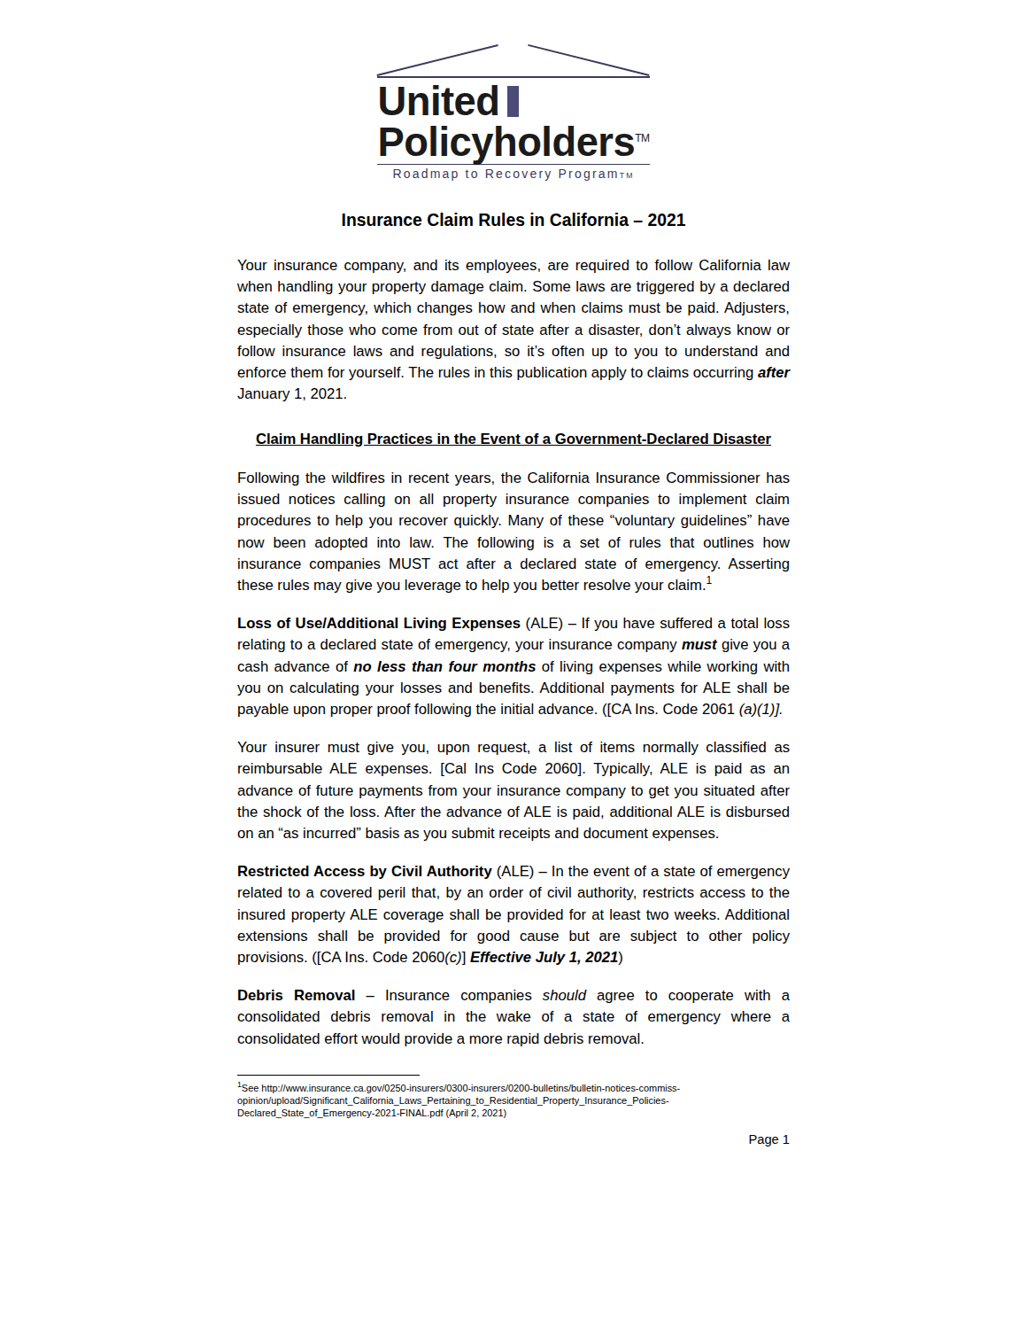United PolicyholdersTM Roadmap to Recovery ProgramTM
Insurance Claim Rules in California – 2021
Your insurance company, and its employees, are required to follow California law when handling your property damage claim. Some laws are triggered by a declared state of emergency, which changes how and when claims must be paid. Adjusters, especially those who come from out of state after a disaster, don’t always know or follow insurance laws and regulations, so it’s often up to you to understand and enforce them for yourself. The rules in this publication apply to claims occurring after January 1, 2021.
Claim Handling Practices in the Event of a Government-Declared Disaster
Following the wildfires in recent years, the California Insurance Commissioner has issued notices calling on all property insurance companies to implement claim procedures to help you recover quickly. Many of these “voluntary guidelines” have now been adopted into law. The following is a set of rules that outlines how insurance companies MUST act after a declared state of emergency. Asserting these rules may give you leverage to help you better resolve your claim.1
Loss of Use/Additional Living Expenses (ALE) – If you have suffered a total loss relating to a declared state of emergency, your insurance company must give you a cash advance of no less than four months of living expenses while working with you on calculating your losses and benefits. Additional payments for ALE shall be payable upon proper proof following the initial advance. ([CA Ins. Code 2061 (a)(1)].
Your insurer must give you, upon request, a list of items normally classified as reimbursable ALE expenses. [Cal Ins Code 2060]. Typically, ALE is paid as an advance of future payments from your insurance company to get you situated after the shock of the loss. After the advance of ALE is paid, additional ALE is disbursed on an “as incurred” basis as you submit receipts and document expenses.
Restricted Access by Civil Authority (ALE) – In the event of a state of emergency related to a covered peril that, by an order of civil authority, restricts access to the insured property ALE coverage shall be provided for at least two weeks. Additional extensions shall be provided for good cause but are subject to other policy provisions. ([CA Ins. Code 2060(c)] Effective July 1, 2021)
Debris Removal – Insurance companies should agree to cooperate with a consolidated debris removal in the wake of a state of emergency where a consolidated effort would provide a more rapid debris removal.
1 See http://www.insurance.ca.gov/0250-insurers/0300-insurers/0200-bulletins/bulletin-notices-commiss-opinion/upload/Significant_California_Laws_Pertaining_to_Residential_Property_Insurance_Policies-Declared_State_of_Emergency-2021-FINAL.pdf (April 2, 2021)
Page 1